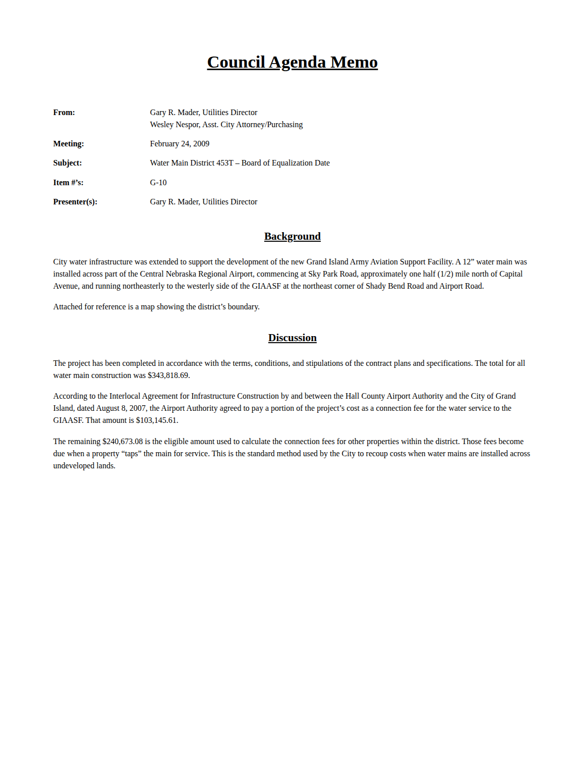Council Agenda Memo
| From: | Gary R. Mader, Utilities Director Wesley Nespor, Asst. City Attorney/Purchasing |
| Meeting: | February 24, 2009 |
| Subject: | Water Main District 453T – Board of Equalization Date |
| Item #’s: | G-10 |
| Presenter(s): | Gary R. Mader, Utilities Director |
Background
City water infrastructure was extended to support the development of the new Grand Island Army Aviation Support Facility. A 12” water main was installed across part of the Central Nebraska Regional Airport, commencing at Sky Park Road, approximately one half (1/2) mile north of Capital Avenue, and running northeasterly to the westerly side of the GIAASF at the northeast corner of Shady Bend Road and Airport Road.
Attached for reference is a map showing the district’s boundary.
Discussion
The project has been completed in accordance with the terms, conditions, and stipulations of the contract plans and specifications. The total for all water main construction was $343,818.69.
According to the Interlocal Agreement for Infrastructure Construction by and between the Hall County Airport Authority and the City of Grand Island, dated August 8, 2007, the Airport Authority agreed to pay a portion of the project’s cost as a connection fee for the water service to the GIAASF. That amount is $103,145.61.
The remaining $240,673.08 is the eligible amount used to calculate the connection fees for other properties within the district. Those fees become due when a property “taps” the main for service. This is the standard method used by the City to recoup costs when water mains are installed across undeveloped lands.